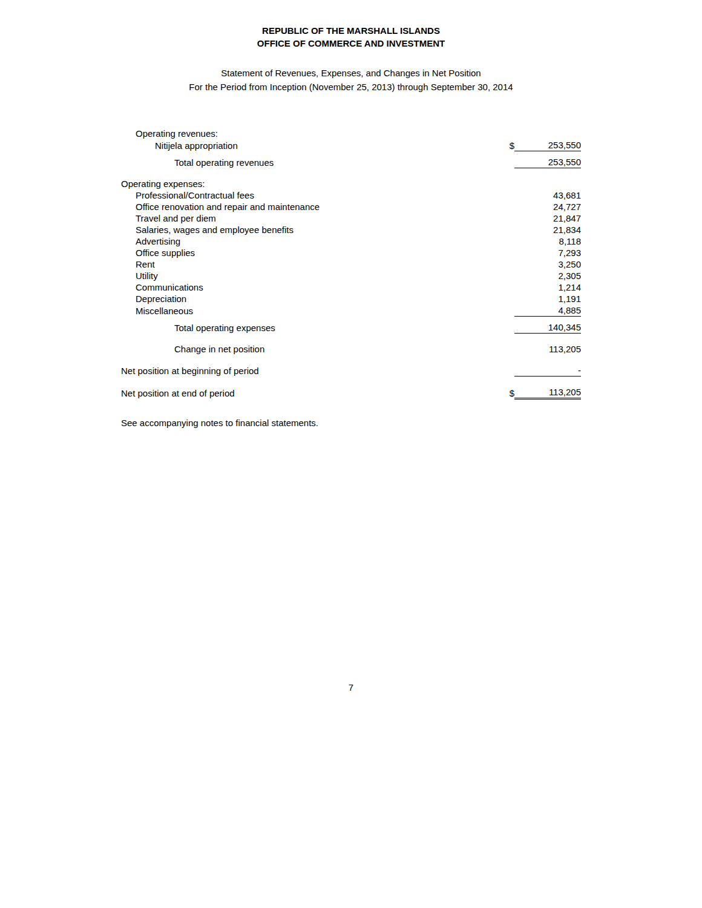REPUBLIC OF THE MARSHALL ISLANDS
OFFICE OF COMMERCE AND INVESTMENT
Statement of Revenues, Expenses, and Changes in Net Position
For the Period from Inception (November 25, 2013) through September 30, 2014
| Operating revenues: | | |
| Nitijela appropriation | $ | 253,550 |
| Total operating revenues | | 253,550 |
| Operating expenses: | | |
| Professional/Contractual fees | | 43,681 |
| Office renovation and repair and maintenance | | 24,727 |
| Travel and per diem | | 21,847 |
| Salaries, wages and employee benefits | | 21,834 |
| Advertising | | 8,118 |
| Office supplies | | 7,293 |
| Rent | | 3,250 |
| Utility | | 2,305 |
| Communications | | 1,214 |
| Depreciation | | 1,191 |
| Miscellaneous | | 4,885 |
| Total operating expenses | | 140,345 |
| Change in net position | | 113,205 |
| Net position at beginning of period | | - |
| Net position at end of period | $ | 113,205 |
See accompanying notes to financial statements.
7